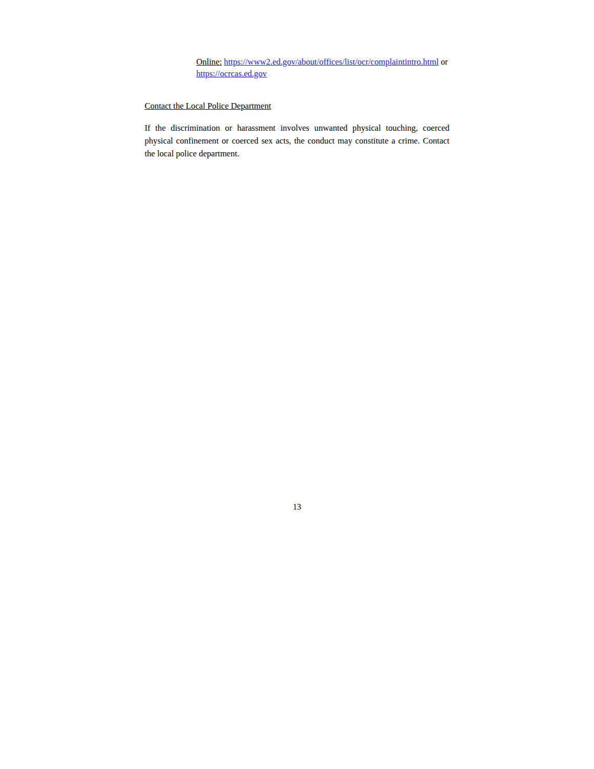Online: https://www2.ed.gov/about/offices/list/ocr/complaintintro.html or https://ocrcas.ed.gov
Contact the Local Police Department
If the discrimination or harassment involves unwanted physical touching, coerced physical confinement or coerced sex acts, the conduct may constitute a crime. Contact the local police department.
13